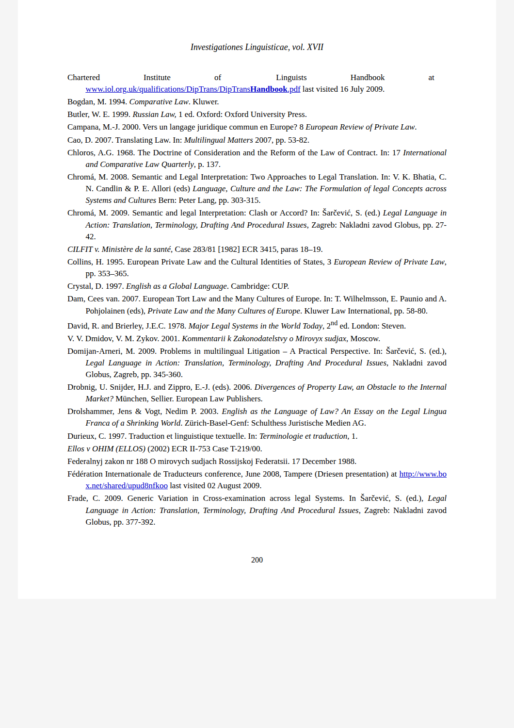Investigationes Linguisticae, vol. XVII
Chartered Institute of Linguists Handbook at www.iol.org.uk/qualifications/DipTrans/DipTransHandbook.pdf last visited 16 July 2009.
Bogdan, M. 1994. Comparative Law. Kluwer.
Butler, W. E. 1999. Russian Law, 1 ed. Oxford: Oxford University Press.
Campana, M.-J. 2000. Vers un langage juridique commun en Europe? 8 European Review of Private Law.
Cao, D. 2007. Translating Law. In: Multilingual Matters 2007, pp. 53-82.
Chloros, A.G. 1968. The Doctrine of Consideration and the Reform of the Law of Contract. In: 17 International and Comparative Law Quarterly, p. 137.
Chromá, M. 2008. Semantic and Legal Interpretation: Two Approaches to Legal Translation. In: V. K. Bhatia, C. N. Candlin & P. E. Allori (eds) Language, Culture and the Law: The Formulation of legal Concepts across Systems and Cultures Bern: Peter Lang, pp. 303-315.
Chromá, M. 2009. Semantic and legal Interpretation: Clash or Accord? In: Šarčević, S. (ed.) Legal Language in Action: Translation, Terminology, Drafting And Procedural Issues, Zagreb: Nakladni zavod Globus, pp. 27-42.
CILFIT v. Ministère de la santé, Case 283/81 [1982] ECR 3415, paras 18–19.
Collins, H. 1995. European Private Law and the Cultural Identities of States, 3 European Review of Private Law, pp. 353–365.
Crystal, D. 1997. English as a Global Language. Cambridge: CUP.
Dam, Cees van. 2007. European Tort Law and the Many Cultures of Europe. In: T. Wilhelmsson, E. Paunio and A. Pohjolainen (eds), Private Law and the Many Cultures of Europe. Kluwer Law International, pp. 58-80.
David, R. and Brierley, J.E.C. 1978. Major Legal Systems in the World Today, 2nd ed. London: Steven.
V. V. Dmidov, V. M. Zykov. 2001. Kommentarii k Zakonodatelstvy o Mirovyx sudjax, Moscow.
Domijan-Arneri, M. 2009. Problems in multilingual Litigation – A Practical Perspective. In: Šarčević, S. (ed.), Legal Language in Action: Translation, Terminology, Drafting And Procedural Issues, Nakladni zavod Globus, Zagreb, pp. 345-360.
Drobnig, U. Snijder, H.J. and Zippro, E.-J. (eds). 2006. Divergences of Property Law, an Obstacle to the Internal Market? München, Sellier. European Law Publishers.
Drolshammer, Jens & Vogt, Nedim P. 2003. English as the Language of Law? An Essay on the Legal Lingua Franca of a Shrinking World. Zürich-Basel-Genf: Schulthess Juristische Medien AG.
Durieux, C. 1997. Traduction et linguistique textuelle. In: Terminologie et traduction, 1.
Ellos v OHIM (ELLOS) (2002) ECR II-753 Case T-219/00.
Federalnyj zakon nr 188 O mirovych sudjach Rossijskoj Federatsii. 17 December 1988.
Fédération Internationale de Traducteurs conference, June 2008, Tampere (Driesen presentation) at http://www.box.net/shared/upud8nfkoo last visited 02 August 2009.
Frade, C. 2009. Generic Variation in Cross-examination across legal Systems. In Šarčević, S. (ed.), Legal Language in Action: Translation, Terminology, Drafting And Procedural Issues, Zagreb: Nakladni zavod Globus, pp. 377-392.
200